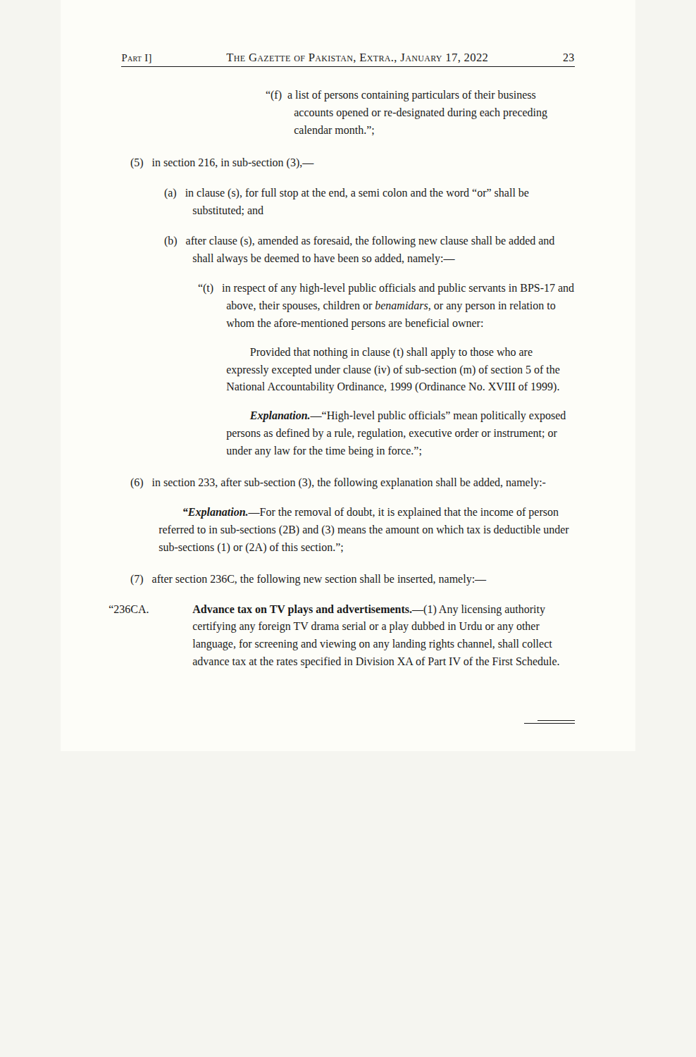Part I]
The Gazette of Pakistan, Extra., January 17, 2022
23
“(f) a list of persons containing particulars of their business accounts opened or re-designated during each preceding calendar month.”;
(5) in section 216, in sub-section (3),—
(a) in clause (s), for full stop at the end, a semi colon and the word “or” shall be substituted; and
(b) after clause (s), amended as foresaid, the following new clause shall be added and shall always be deemed to have been so added, namely:—
“(t) in respect of any high-level public officials and public servants in BPS-17 and above, their spouses, children or benamidars, or any person in relation to whom the afore-mentioned persons are beneficial owner:
Provided that nothing in clause (t) shall apply to those who are expressly excepted under clause (iv) of sub-section (m) of section 5 of the National Accountability Ordinance, 1999 (Ordinance No. XVIII of 1999).
Explanation.—“High-level public officials” mean politically exposed persons as defined by a rule, regulation, executive order or instrument; or under any law for the time being in force.”;
(6) in section 233, after sub-section (3), the following explanation shall be added, namely:-
“Explanation.—For the removal of doubt, it is explained that the income of person referred to in sub-sections (2B) and (3) means the amount on which tax is deductible under sub-sections (1) or (2A) of this section.”;
(7) after section 236C, the following new section shall be inserted, namely:—
“236CA. Advance tax on TV plays and advertisements.—(1) Any licensing authority certifying any foreign TV drama serial or a play dubbed in Urdu or any other language, for screening and viewing on any landing rights channel, shall collect advance tax at the rates specified in Division XA of Part IV of the First Schedule.